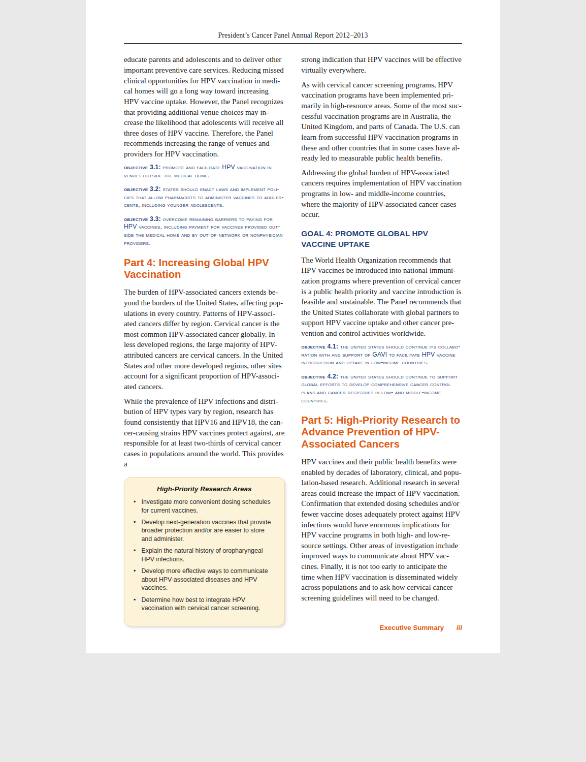President’s Cancer Panel Annual Report 2012–2013
educate parents and adolescents and to deliver other important preventive care services. Reducing missed clinical opportunities for HPV vaccination in medical homes will go a long way toward increasing HPV vaccine uptake. However, the Panel recognizes that providing additional venue choices may increase the likelihood that adolescents will receive all three doses of HPV vaccine. Therefore, the Panel recommends increasing the range of venues and providers for HPV vaccination.
Objective 3.1: Promote and facilitate HPV vaccination in venues outside the medical home.
Objective 3.2: States should enact laws and implement policies that allow pharmacists to administer vaccines to adolescents, including younger adolescents.
Objective 3.3: Overcome remaining barriers to paying for HPV vaccines, including payment for vaccines provided outside the medical home and by out-of-network or nonphysician providers.
Part 4: Increasing Global HPV Vaccination
The burden of HPV-associated cancers extends beyond the borders of the United States, affecting populations in every country. Patterns of HPV-associated cancers differ by region. Cervical cancer is the most common HPV-associated cancer globally. In less developed regions, the large majority of HPV-attributed cancers are cervical cancers. In the United States and other more developed regions, other sites account for a significant proportion of HPV-associated cancers.
While the prevalence of HPV infections and distribution of HPV types vary by region, research has found consistently that HPV16 and HPV18, the cancer-causing strains HPV vaccines protect against, are responsible for at least two-thirds of cervical cancer cases in populations around the world. This provides a
High-Priority Research Areas
Investigate more convenient dosing schedules for current vaccines.
Develop next-generation vaccines that provide broader protection and/or are easier to store and administer.
Explain the natural history of oropharyngeal HPV infections.
Develop more effective ways to communicate about HPV-associated diseases and HPV vaccines.
Determine how best to integrate HPV vaccination with cervical cancer screening.
strong indication that HPV vaccines will be effective virtually everywhere.
As with cervical cancer screening programs, HPV vaccination programs have been implemented primarily in high-resource areas. Some of the most successful vaccination programs are in Australia, the United Kingdom, and parts of Canada. The U.S. can learn from successful HPV vaccination programs in these and other countries that in some cases have already led to measurable public health benefits.
Addressing the global burden of HPV-associated cancers requires implementation of HPV vaccination programs in low- and middle-income countries, where the majority of HPV-associated cancer cases occur.
GOAL 4: PROMOTE GLOBAL HPV VACCINE UPTAKE
The World Health Organization recommends that HPV vaccines be introduced into national immunization programs where prevention of cervical cancer is a public health priority and vaccine introduction is feasible and sustainable. The Panel recommends that the United States collaborate with global partners to support HPV vaccine uptake and other cancer prevention and control activities worldwide.
Objective 4.1: The United States should continue its collaboration with and support of GAVI to facilitate HPV vaccine introduction and uptake in low-income countries.
Objective 4.2: The United States should continue to support global efforts to develop comprehensive cancer control plans and cancer registries in low- and middle-income countries.
Part 5: High-Priority Research to Advance Prevention of HPV-Associated Cancers
HPV vaccines and their public health benefits were enabled by decades of laboratory, clinical, and population-based research. Additional research in several areas could increase the impact of HPV vaccination. Confirmation that extended dosing schedules and/or fewer vaccine doses adequately protect against HPV infections would have enormous implications for HPV vaccine programs in both high- and low-resource settings. Other areas of investigation include improved ways to communicate about HPV vaccines. Finally, it is not too early to anticipate the time when HPV vaccination is disseminated widely across populations and to ask how cervical cancer screening guidelines will need to be changed.
Executive Summary iii